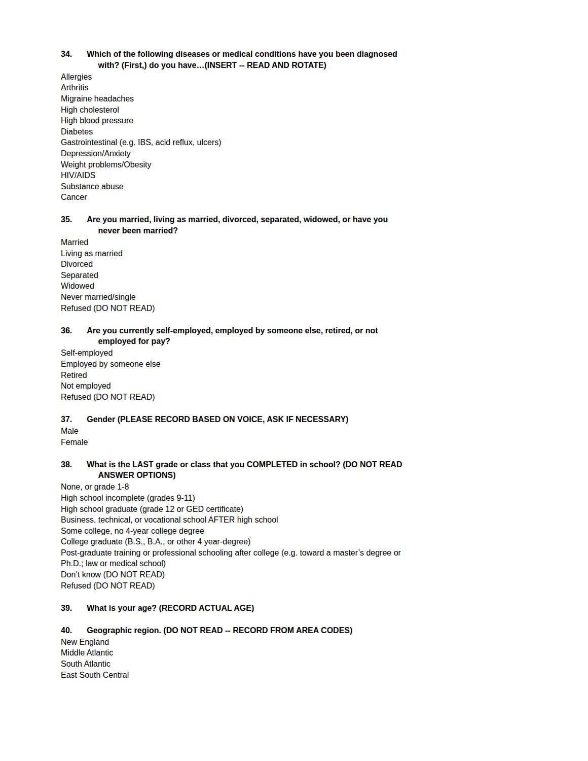34. Which of the following diseases or medical conditions have you been diagnosed
with? (First,) do you have…(INSERT -- READ AND ROTATE)
Allergies
Arthritis
Migraine headaches
High cholesterol
High blood pressure
Diabetes
Gastrointestinal (e.g. IBS, acid reflux, ulcers)
Depression/Anxiety
Weight problems/Obesity
HIV/AIDS
Substance abuse
Cancer
35. Are you married, living as married, divorced, separated, widowed, or have you
never been married?
Married
Living as married
Divorced
Separated
Widowed
Never married/single
Refused (DO NOT READ)
36. Are you currently self-employed, employed by someone else, retired, or not
employed for pay?
Self-employed
Employed by someone else
Retired
Not employed
Refused (DO NOT READ)
37. Gender (PLEASE RECORD BASED ON VOICE, ASK IF NECESSARY)
Male
Female
38. What is the LAST grade or class that you COMPLETED in school? (DO NOT READ
ANSWER OPTIONS)
None, or grade 1-8
High school incomplete (grades 9-11)
High school graduate (grade 12 or GED certificate)
Business, technical, or vocational school AFTER high school
Some college, no 4-year college degree
College graduate (B.S., B.A., or other 4 year-degree)
Post-graduate training or professional schooling after college (e.g. toward a master’s degree or
Ph.D.; law or medical school)
Don’t know (DO NOT READ)
Refused (DO NOT READ)
39. What is your age? (RECORD ACTUAL AGE)
40. Geographic region. (DO NOT READ -- RECORD FROM AREA CODES)
New England
Middle Atlantic
South Atlantic
East South Central